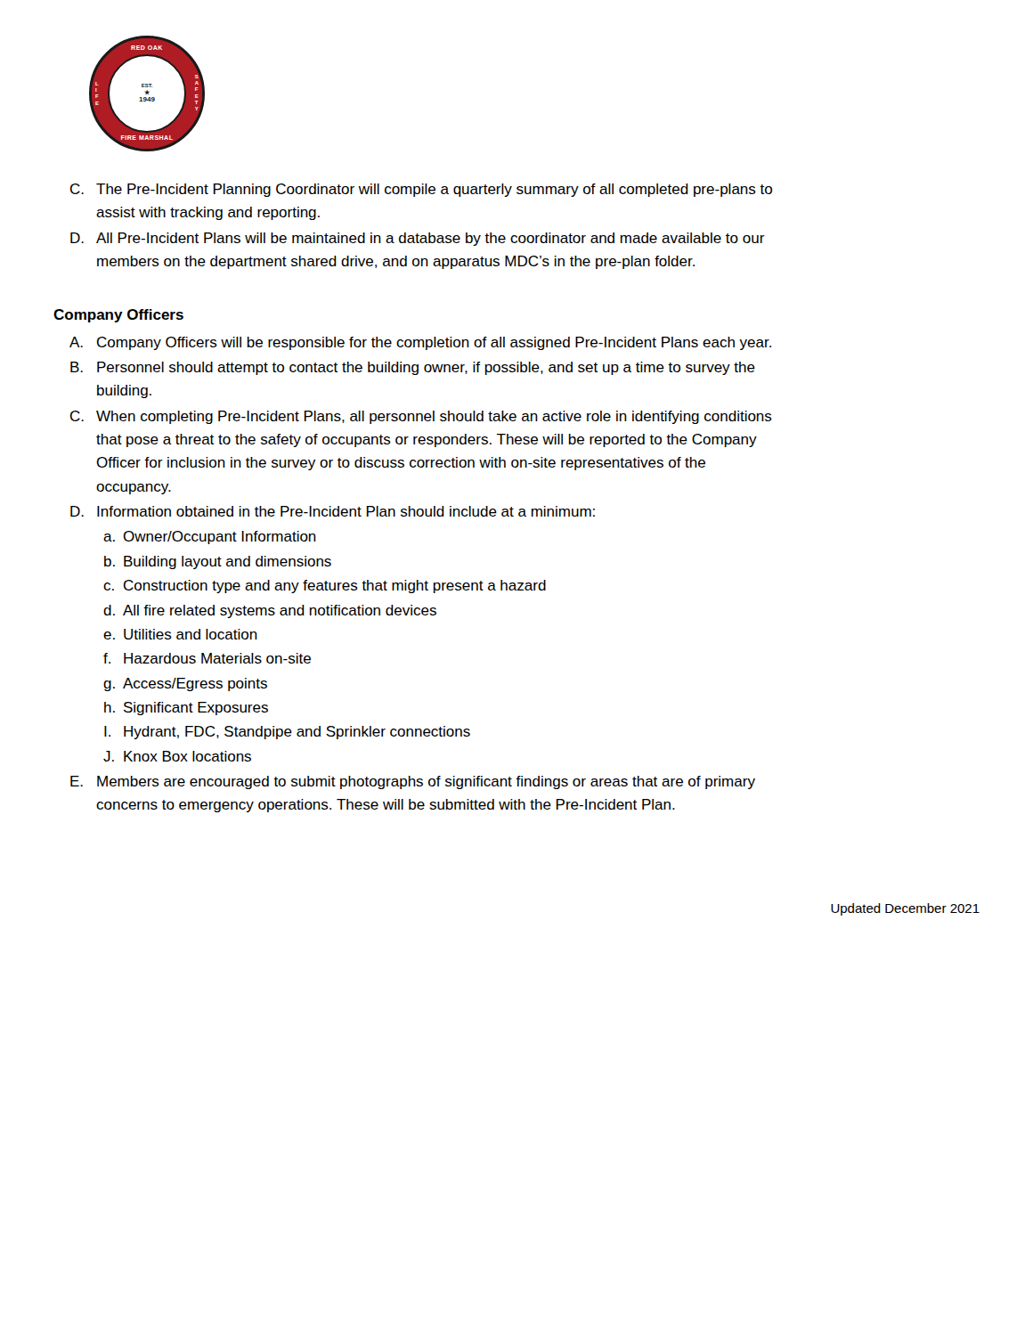RED OAK
L
I
F
E
S
A
F
E
T
Y
FIRE MARSHAL
EST. ★ 1949
C. The Pre-Incident Planning Coordinator will compile a quarterly summary of all completed pre-plans to assist with tracking and reporting.
D. All Pre-Incident Plans will be maintained in a database by the coordinator and made available to our members on the department shared drive, and on apparatus MDC’s in the pre-plan folder.
Company Officers
A. Company Officers will be responsible for the completion of all assigned Pre-Incident Plans each year.
B. Personnel should attempt to contact the building owner, if possible, and set up a time to survey the building.
C. When completing Pre-Incident Plans, all personnel should take an active role in identifying conditions that pose a threat to the safety of occupants or responders. These will be reported to the Company Officer for inclusion in the survey or to discuss correction with on-site representatives of the occupancy.
D. Information obtained in the Pre-Incident Plan should include at a minimum:
a. Owner/Occupant Information
b. Building layout and dimensions
c. Construction type and any features that might present a hazard
d. All fire related systems and notification devices
e. Utilities and location
f. Hazardous Materials on-site
g. Access/Egress points
h. Significant Exposures
I. Hydrant, FDC, Standpipe and Sprinkler connections
J. Knox Box locations
E. Members are encouraged to submit photographs of significant findings or areas that are of primary concerns to emergency operations. These will be submitted with the Pre-Incident Plan.
Updated December 2021